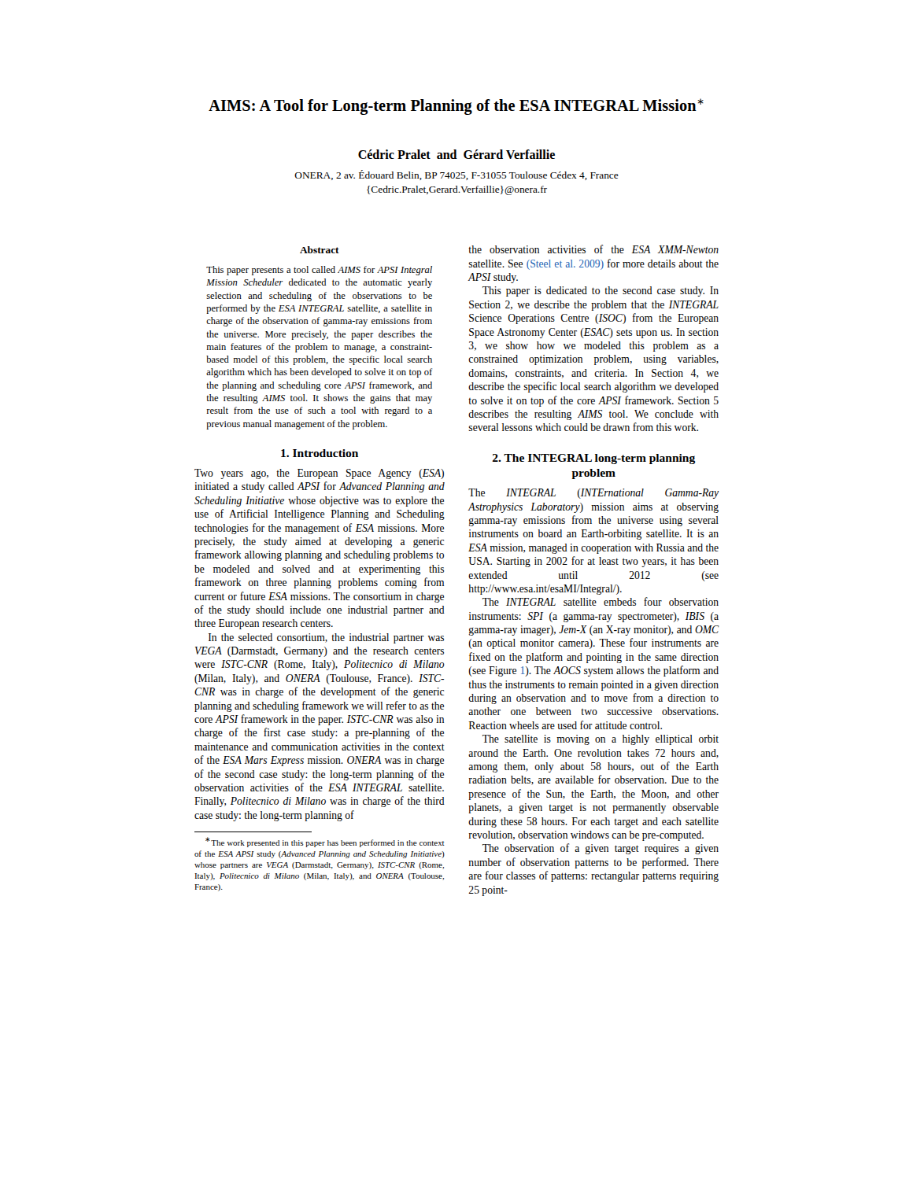AIMS: A Tool for Long-term Planning of the ESA INTEGRAL Mission∗
Cédric Pralet and Gérard Verfaillie
ONERA, 2 av. Édouard Belin, BP 74025, F-31055 Toulouse Cédex 4, France
{Cedric.Pralet,Gerard.Verfaillie}@onera.fr
Abstract
This paper presents a tool called AIMS for APSI Integral Mission Scheduler dedicated to the automatic yearly selection and scheduling of the observations to be performed by the ESA INTEGRAL satellite, a satellite in charge of the observation of gamma-ray emissions from the universe. More precisely, the paper describes the main features of the problem to manage, a constraint-based model of this problem, the specific local search algorithm which has been developed to solve it on top of the planning and scheduling core APSI framework, and the resulting AIMS tool. It shows the gains that may result from the use of such a tool with regard to a previous manual management of the problem.
1. Introduction
Two years ago, the European Space Agency (ESA) initiated a study called APSI for Advanced Planning and Scheduling Initiative whose objective was to explore the use of Artificial Intelligence Planning and Scheduling technologies for the management of ESA missions. More precisely, the study aimed at developing a generic framework allowing planning and scheduling problems to be modeled and solved and at experimenting this framework on three planning problems coming from current or future ESA missions. The consortium in charge of the study should include one industrial partner and three European research centers.
In the selected consortium, the industrial partner was VEGA (Darmstadt, Germany) and the research centers were ISTC-CNR (Rome, Italy), Politecnico di Milano (Milan, Italy), and ONERA (Toulouse, France). ISTC-CNR was in charge of the development of the generic planning and scheduling framework we will refer to as the core APSI framework in the paper. ISTC-CNR was also in charge of the first case study: a pre-planning of the maintenance and communication activities in the context of the ESA Mars Express mission. ONERA was in charge of the second case study: the long-term planning of the observation activities of the ESA INTEGRAL satellite. Finally, Politecnico di Milano was in charge of the third case study: the long-term planning of
∗The work presented in this paper has been performed in the context of the ESA APSI study (Advanced Planning and Scheduling Initiative) whose partners are VEGA (Darmstadt, Germany), ISTC-CNR (Rome, Italy), Politecnico di Milano (Milan, Italy), and ONERA (Toulouse, France).
the observation activities of the ESA XMM-Newton satellite. See (Steel et al. 2009) for more details about the APSI study.
This paper is dedicated to the second case study. In Section 2, we describe the problem that the INTEGRAL Science Operations Centre (ISOC) from the European Space Astronomy Center (ESAC) sets upon us. In section 3, we show how we modeled this problem as a constrained optimization problem, using variables, domains, constraints, and criteria. In Section 4, we describe the specific local search algorithm we developed to solve it on top of the core APSI framework. Section 5 describes the resulting AIMS tool. We conclude with several lessons which could be drawn from this work.
2. The INTEGRAL long-term planning
problem
The INTEGRAL (INTErnational Gamma-Ray Astrophysics Laboratory) mission aims at observing gamma-ray emissions from the universe using several instruments on board an Earth-orbiting satellite. It is an ESA mission, managed in cooperation with Russia and the USA. Starting in 2002 for at least two years, it has been extended until 2012 (see http://www.esa.int/esaMI/Integral/).
The INTEGRAL satellite embeds four observation instruments: SPI (a gamma-ray spectrometer), IBIS (a gamma-ray imager), Jem-X (an X-ray monitor), and OMC (an optical monitor camera). These four instruments are fixed on the platform and pointing in the same direction (see Figure 1). The AOCS system allows the platform and thus the instruments to remain pointed in a given direction during an observation and to move from a direction to another one between two successive observations. Reaction wheels are used for attitude control.
The satellite is moving on a highly elliptical orbit around the Earth. One revolution takes 72 hours and, among them, only about 58 hours, out of the Earth radiation belts, are available for observation. Due to the presence of the Sun, the Earth, the Moon, and other planets, a given target is not permanently observable during these 58 hours. For each target and each satellite revolution, observation windows can be pre-computed.
The observation of a given target requires a given number of observation patterns to be performed. There are four classes of patterns: rectangular patterns requiring 25 point-